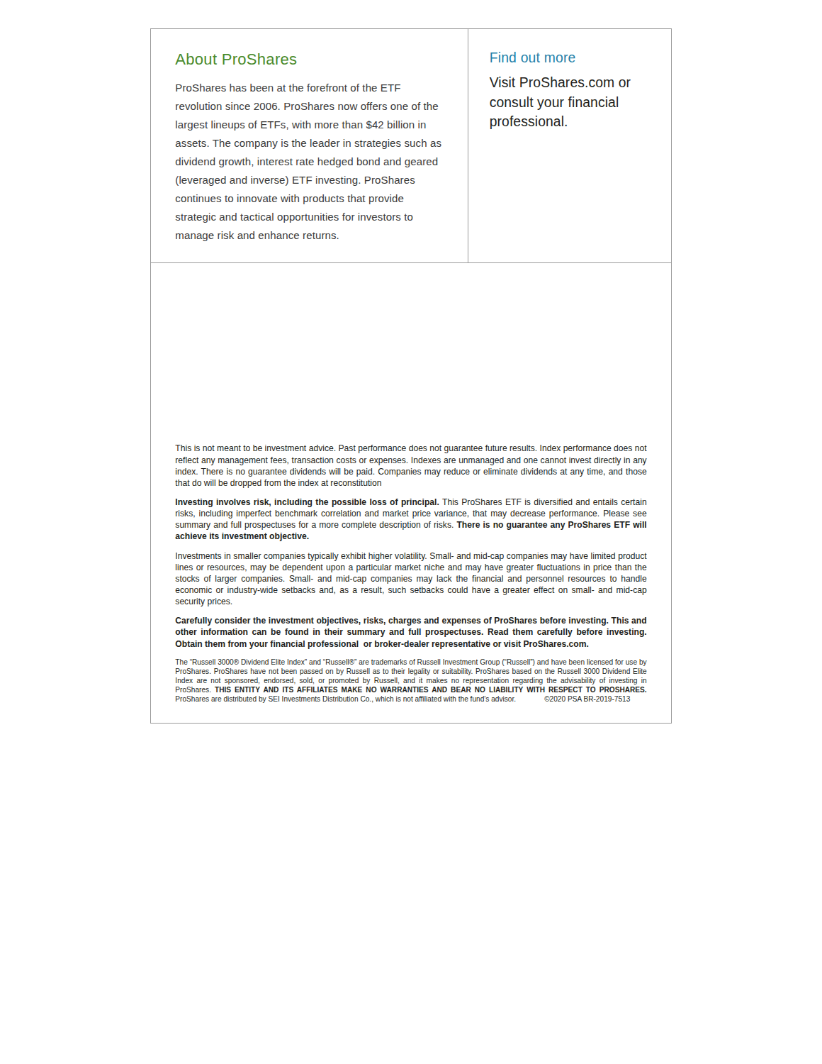About ProShares
ProShares has been at the forefront of the ETF revolution since 2006. ProShares now offers one of the largest lineups of ETFs, with more than $42 billion in assets. The company is the leader in strategies such as dividend growth, interest rate hedged bond and geared (leveraged and inverse) ETF investing. ProShares continues to innovate with products that provide strategic and tactical opportunities for investors to manage risk and enhance returns.
Find out more
Visit ProShares.com or consult your financial professional.
This is not meant to be investment advice. Past performance does not guarantee future results. Index performance does not reflect any management fees, transaction costs or expenses. Indexes are unmanaged and one cannot invest directly in any index. There is no guarantee dividends will be paid. Companies may reduce or eliminate dividends at any time, and those that do will be dropped from the index at reconstitution
Investing involves risk, including the possible loss of principal. This ProShares ETF is diversified and entails certain risks, including imperfect benchmark correlation and market price variance, that may decrease performance. Please see summary and full prospectuses for a more complete description of risks. There is no guarantee any ProShares ETF will achieve its investment objective.
Investments in smaller companies typically exhibit higher volatility. Small- and mid-cap companies may have limited product lines or resources, may be dependent upon a particular market niche and may have greater fluctuations in price than the stocks of larger companies. Small- and mid-cap companies may lack the financial and personnel resources to handle economic or industry-wide setbacks and, as a result, such setbacks could have a greater effect on small- and mid-cap security prices.
Carefully consider the investment objectives, risks, charges and expenses of ProShares before investing. This and other information can be found in their summary and full prospectuses. Read them carefully before investing. Obtain them from your financial professional or broker-dealer representative or visit ProShares.com.
The “Russell 3000® Dividend Elite Index” and “Russell®” are trademarks of Russell Investment Group (“Russell”) and have been licensed for use by ProShares. ProShares have not been passed on by Russell as to their legality or suitability. ProShares based on the Russell 3000 Dividend Elite Index are not sponsored, endorsed, sold, or promoted by Russell, and it makes no representation regarding the advisability of investing in ProShares. THIS ENTITY AND ITS AFFILIATES MAKE NO WARRANTIES AND BEAR NO LIABILITY WITH RESPECT TO PROSHARES. ProShares are distributed by SEI Investments Distribution Co., which is not affiliated with the fund’s advisor. ©2020 PSA BR-2019-7513